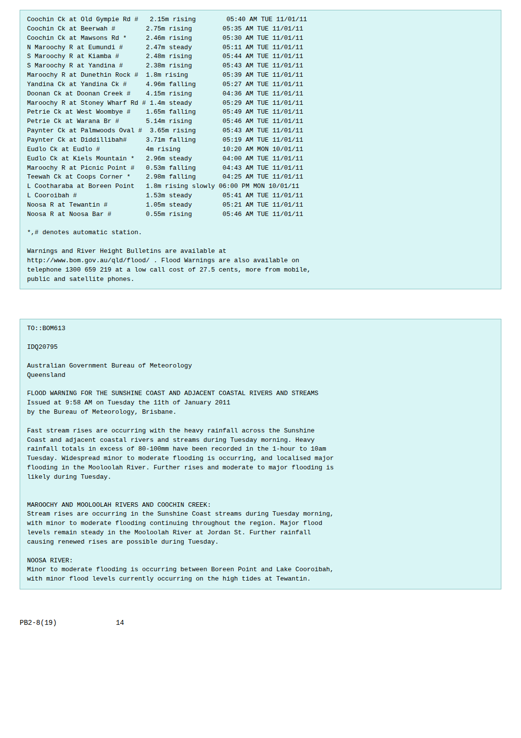Coochin Ck at Old Gympie Rd # 2.15m rising 05:40 AM TUE 11/01/11 Coochin Ck at Beerwah # 2.75m rising 05:35 AM TUE 11/01/11 Coochin Ck at Mawsons Rd * 2.46m rising 05:30 AM TUE 11/01/11 N Maroochy R at Eumundi # 2.47m steady 05:11 AM TUE 11/01/11 S Maroochy R at Kiamba # 2.48m rising 05:44 AM TUE 11/01/11 S Maroochy R at Yandina # 2.38m rising 05:43 AM TUE 11/01/11 Maroochy R at Dunethin Rock # 1.8m rising 05:39 AM TUE 11/01/11 Yandina Ck at Yandina Ck # 4.96m falling 05:27 AM TUE 11/01/11 Doonan Ck at Doonan Creek # 4.15m rising 04:36 AM TUE 11/01/11 Maroochy R at Stoney Wharf Rd # 1.4m steady 05:29 AM TUE 11/01/11 Petrie Ck at West Woombye # 1.65m falling 05:49 AM TUE 11/01/11 Petrie Ck at Warana Br # 5.14m rising 05:46 AM TUE 11/01/11 Paynter Ck at Palmwoods Oval # 3.65m rising 05:43 AM TUE 11/01/11 Paynter Ck at Diddillibah# 3.71m falling 05:19 AM TUE 11/01/11 Eudlo Ck at Eudlo # 4m rising 10:20 AM MON 10/01/11 Eudlo Ck at Kiels Mountain * 2.96m steady 04:00 AM TUE 11/01/11 Maroochy R at Picnic Point # 0.53m falling 04:43 AM TUE 11/01/11 Teewah Ck at Coops Corner * 2.98m falling 04:25 AM TUE 11/01/11 L Cootharaba at Boreen Point 1.8m rising slowly 06:00 PM MON 10/01/11 L Cooroibah # 1.53m steady 05:41 AM TUE 11/01/11 Noosa R at Tewantin # 1.05m steady 05:21 AM TUE 11/01/11 Noosa R at Noosa Bar # 0.55m rising 05:46 AM TUE 11/01/11 *,# denotes automatic station. Warnings and River Height Bulletins are available at http://www.bom.gov.au/qld/flood/ . Flood Warnings are also available on telephone 1300 659 219 at a low call cost of 27.5 cents, more from mobile, public and satellite phones.
TO::BOM613 IDQ20795 Australian Government Bureau of Meteorology Queensland FLOOD WARNING FOR THE SUNSHINE COAST AND ADJACENT COASTAL RIVERS AND STREAMS Issued at 9:58 AM on Tuesday the 11th of January 2011 by the Bureau of Meteorology, Brisbane. Fast stream rises are occurring with the heavy rainfall across the Sunshine Coast and adjacent coastal rivers and streams during Tuesday morning. Heavy rainfall totals in excess of 80-100mm have been recorded in the 1-hour to 10am Tuesday. Widespread minor to moderate flooding is occurring, and localised major flooding in the Mooloolah River. Further rises and moderate to major flooding is likely during Tuesday. MAROOCHY AND MOOLOOLAH RIVERS AND COOCHIN CREEK: Stream rises are occurring in the Sunshine Coast streams during Tuesday morning, with minor to moderate flooding continuing throughout the region. Major flood levels remain steady in the Mooloolah River at Jordan St. Further rainfall causing renewed rises are possible during Tuesday. NOOSA RIVER: Minor to moderate flooding is occurring between Boreen Point and Lake Cooroibah, with minor flood levels currently occurring on the high tides at Tewantin.
PB2-8(19) 14